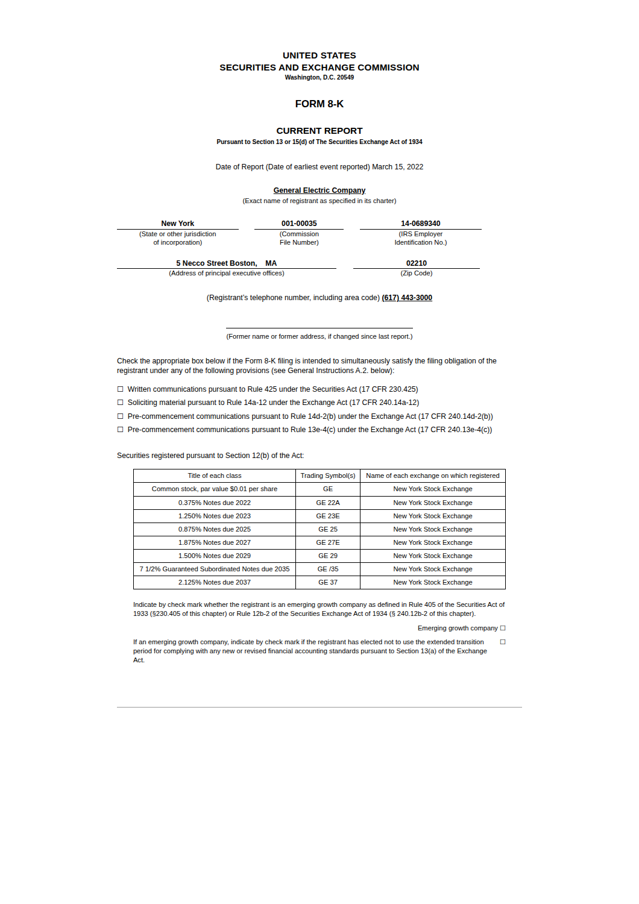UNITED STATES
SECURITIES AND EXCHANGE COMMISSION
Washington, D.C. 20549
FORM 8-K
CURRENT REPORT
Pursuant to Section 13 or 15(d) of The Securities Exchange Act of 1934
Date of Report (Date of earliest event reported) March 15, 2022
General Electric Company
(Exact name of registrant as specified in its charter)
| New York | | 001-00035 | | 14-0689340 | |
| (State or other jurisdiction of incorporation) | | (Commission File Number) | | (IRS Employer Identification No.) | |
| 5 Necco Street Boston, MA | | 02210 | |
| (Address of principal executive offices) | | (Zip Code) | |
(Registrant’s telephone number, including area code) (617) 443-3000
(Former name or former address, if changed since last report.)
Check the appropriate box below if the Form 8-K filing is intended to simultaneously satisfy the filing obligation of the registrant under any of the following provisions (see General Instructions A.2. below):
☐ Written communications pursuant to Rule 425 under the Securities Act (17 CFR 230.425)
☐ Soliciting material pursuant to Rule 14a-12 under the Exchange Act (17 CFR 240.14a-12)
☐ Pre-commencement communications pursuant to Rule 14d-2(b) under the Exchange Act (17 CFR 240.14d-2(b))
☐ Pre-commencement communications pursuant to Rule 13e-4(c) under the Exchange Act (17 CFR 240.13e-4(c))
Securities registered pursuant to Section 12(b) of the Act:
| Title of each class | Trading Symbol(s) | Name of each exchange on which registered |
| --- | --- | --- |
| Common stock, par value $0.01 per share | GE | New York Stock Exchange |
| 0.375% Notes due 2022 | GE 22A | New York Stock Exchange |
| 1.250% Notes due 2023 | GE 23E | New York Stock Exchange |
| 0.875% Notes due 2025 | GE 25 | New York Stock Exchange |
| 1.875% Notes due 2027 | GE 27E | New York Stock Exchange |
| 1.500% Notes due 2029 | GE 29 | New York Stock Exchange |
| 7 1/2% Guaranteed Subordinated Notes due 2035 | GE /35 | New York Stock Exchange |
| 2.125% Notes due 2037 | GE 37 | New York Stock Exchange |
Indicate by check mark whether the registrant is an emerging growth company as defined in Rule 405 of the Securities Act of 1933 (§230.405 of this chapter) or Rule 12b-2 of the Securities Exchange Act of 1934 (§ 240.12b-2 of this chapter).
Emerging growth company ☐
If an emerging growth company, indicate by check mark if the registrant has elected not to use the extended transition period for complying with any new or revised financial accounting standards pursuant to Section 13(a) of the Exchange Act.
☐